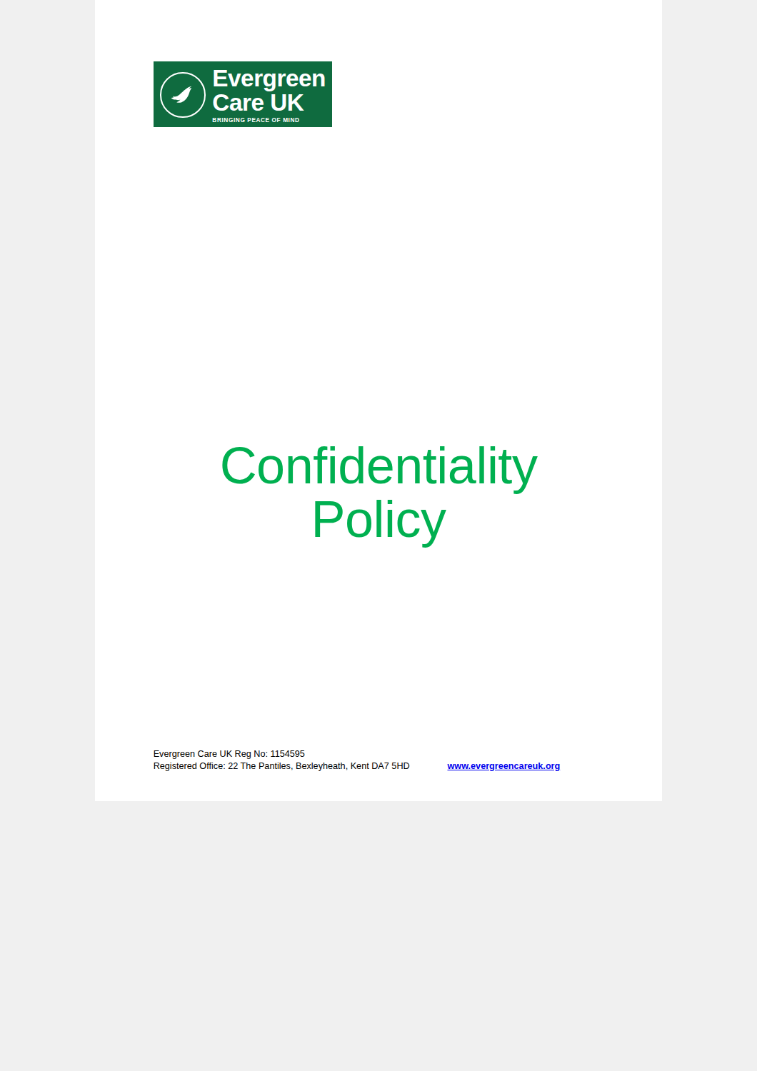Evergreen Care UK BRINGING PEACE OF MIND
Confidentiality Policy
Evergreen Care UK Reg No: 1154595
Registered Office: 22 The Pantiles, Bexleyheath, Kent DA7 5HD www.evergreencareuk.org